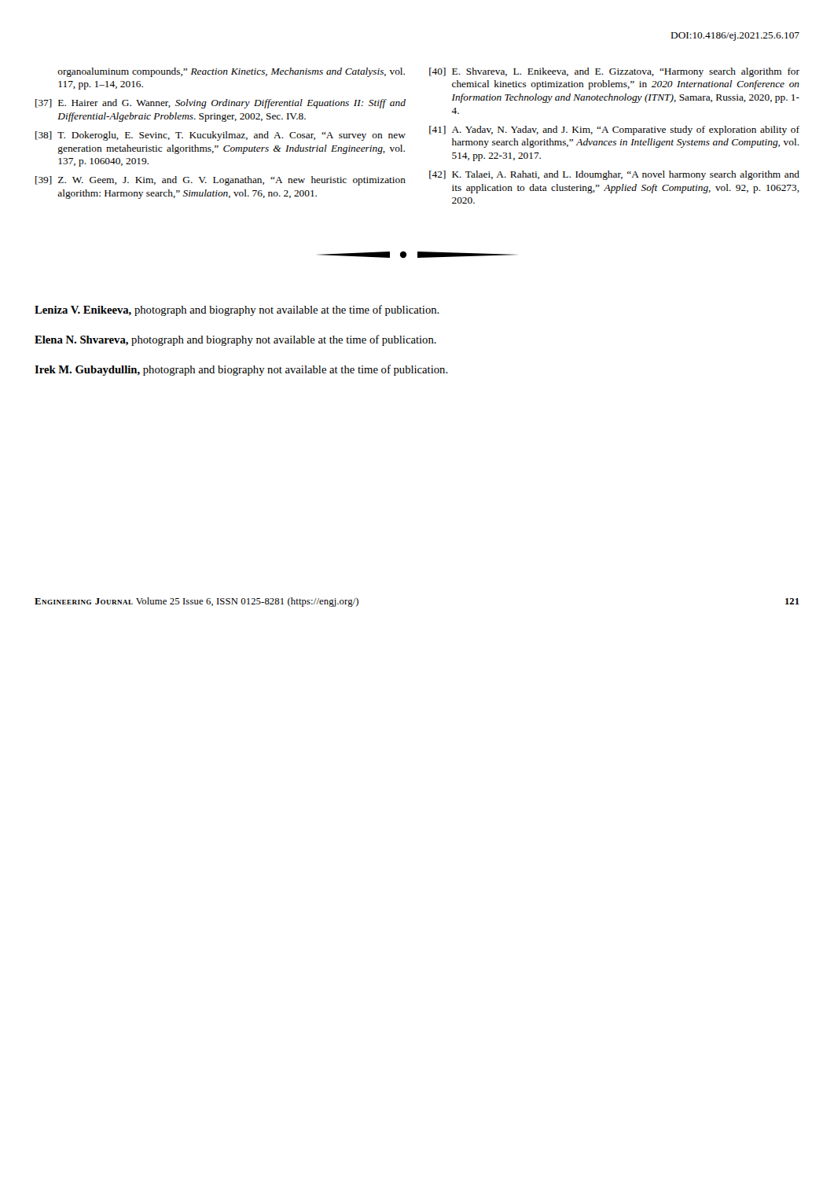DOI:10.4186/ej.2021.25.6.107
organoaluminum compounds,” Reaction Kinetics, Mechanisms and Catalysis, vol. 117, pp. 1–14, 2016.
[37]
E. Hairer and G. Wanner, Solving Ordinary Differential Equations II: Stiff and Differential-Algebraic Problems. Springer, 2002, Sec. IV.8.
[38]
T. Dokeroglu, E. Sevinc, T. Kucukyilmaz, and A. Cosar, “A survey on new generation metaheuristic algorithms,” Computers & Industrial Engineering, vol. 137, p. 106040, 2019.
[39]
Z. W. Geem, J. Kim, and G. V. Loganathan, “A new heuristic optimization algorithm: Harmony search,” Simulation, vol. 76, no. 2, 2001.
[40]
E. Shvareva, L. Enikeeva, and E. Gizzatova, “Harmony search algorithm for chemical kinetics optimization problems,” in 2020 International Conference on Information Technology and Nanotechnology (ITNT), Samara, Russia, 2020, pp. 1-4.
[41]
A. Yadav, N. Yadav, and J. Kim, “A Comparative study of exploration ability of harmony search algorithms,” Advances in Intelligent Systems and Computing, vol. 514, pp. 22-31, 2017.
[42]
K. Talaei, A. Rahati, and L. Idoumghar, “A novel harmony search algorithm and its application to data clustering,” Applied Soft Computing, vol. 92, p. 106273, 2020.
Leniza V. Enikeeva, photograph and biography not available at the time of publication.
Elena N. Shvareva, photograph and biography not available at the time of publication.
Irek M. Gubaydullin, photograph and biography not available at the time of publication.
Engineering Journal Volume 25 Issue 6, ISSN 0125-8281 (https://engj.org/)
121